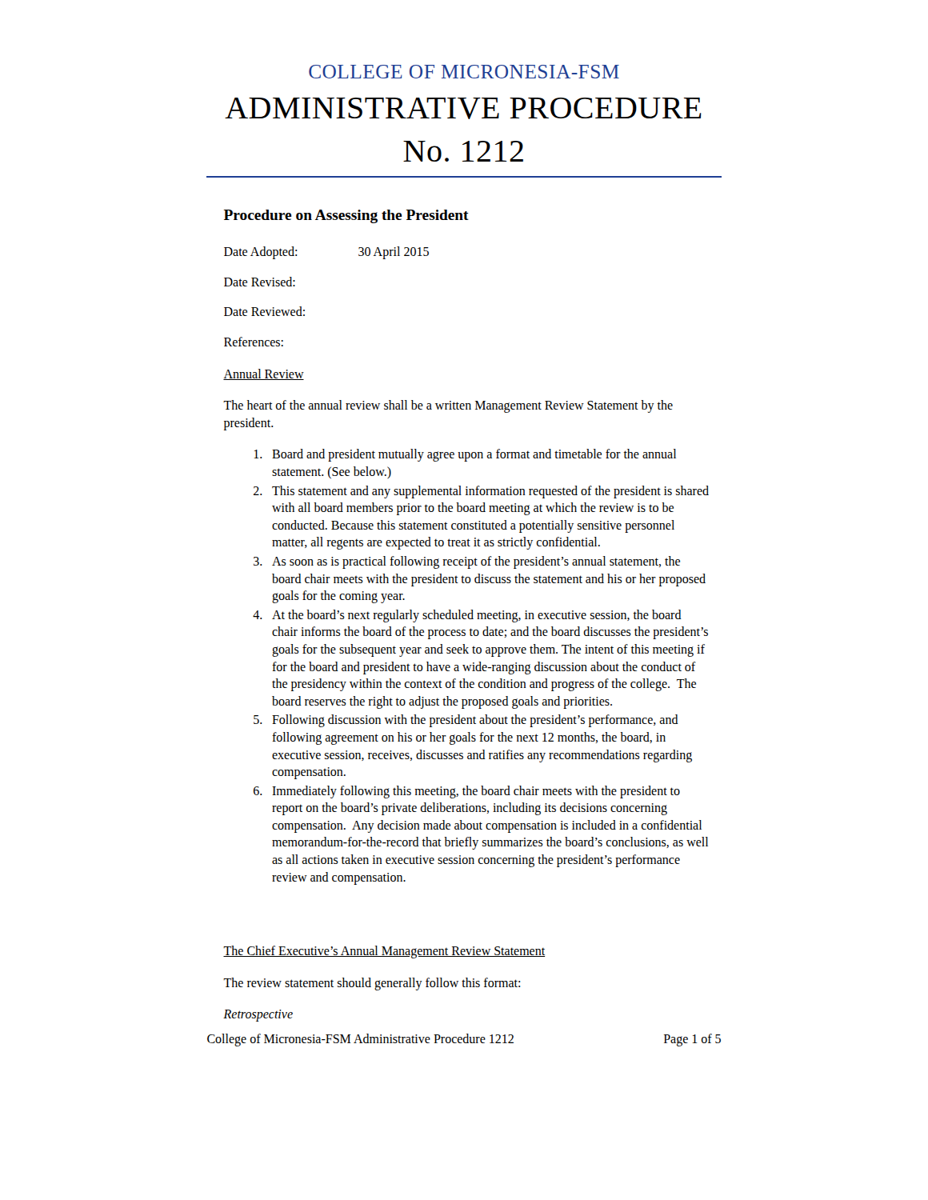COLLEGE OF MICRONESIA-FSM
ADMINISTRATIVE PROCEDURE No. 1212
Procedure on Assessing the President
Date Adopted: 30 April 2015
Date Revised:
Date Reviewed:
References:
Annual Review
The heart of the annual review shall be a written Management Review Statement by the president.
Board and president mutually agree upon a format and timetable for the annual statement. (See below.)
This statement and any supplemental information requested of the president is shared with all board members prior to the board meeting at which the review is to be conducted. Because this statement constituted a potentially sensitive personnel matter, all regents are expected to treat it as strictly confidential.
As soon as is practical following receipt of the president’s annual statement, the board chair meets with the president to discuss the statement and his or her proposed goals for the coming year.
At the board’s next regularly scheduled meeting, in executive session, the board chair informs the board of the process to date; and the board discusses the president’s goals for the subsequent year and seek to approve them. The intent of this meeting if for the board and president to have a wide-ranging discussion about the conduct of the presidency within the context of the condition and progress of the college. The board reserves the right to adjust the proposed goals and priorities.
Following discussion with the president about the president’s performance, and following agreement on his or her goals for the next 12 months, the board, in executive session, receives, discusses and ratifies any recommendations regarding compensation.
Immediately following this meeting, the board chair meets with the president to report on the board’s private deliberations, including its decisions concerning compensation. Any decision made about compensation is included in a confidential memorandum-for-the-record that briefly summarizes the board’s conclusions, as well as all actions taken in executive session concerning the president’s performance review and compensation.
The Chief Executive’s Annual Management Review Statement
The review statement should generally follow this format:
Retrospective
College of Micronesia-FSM Administrative Procedure 1212 Page 1 of 5